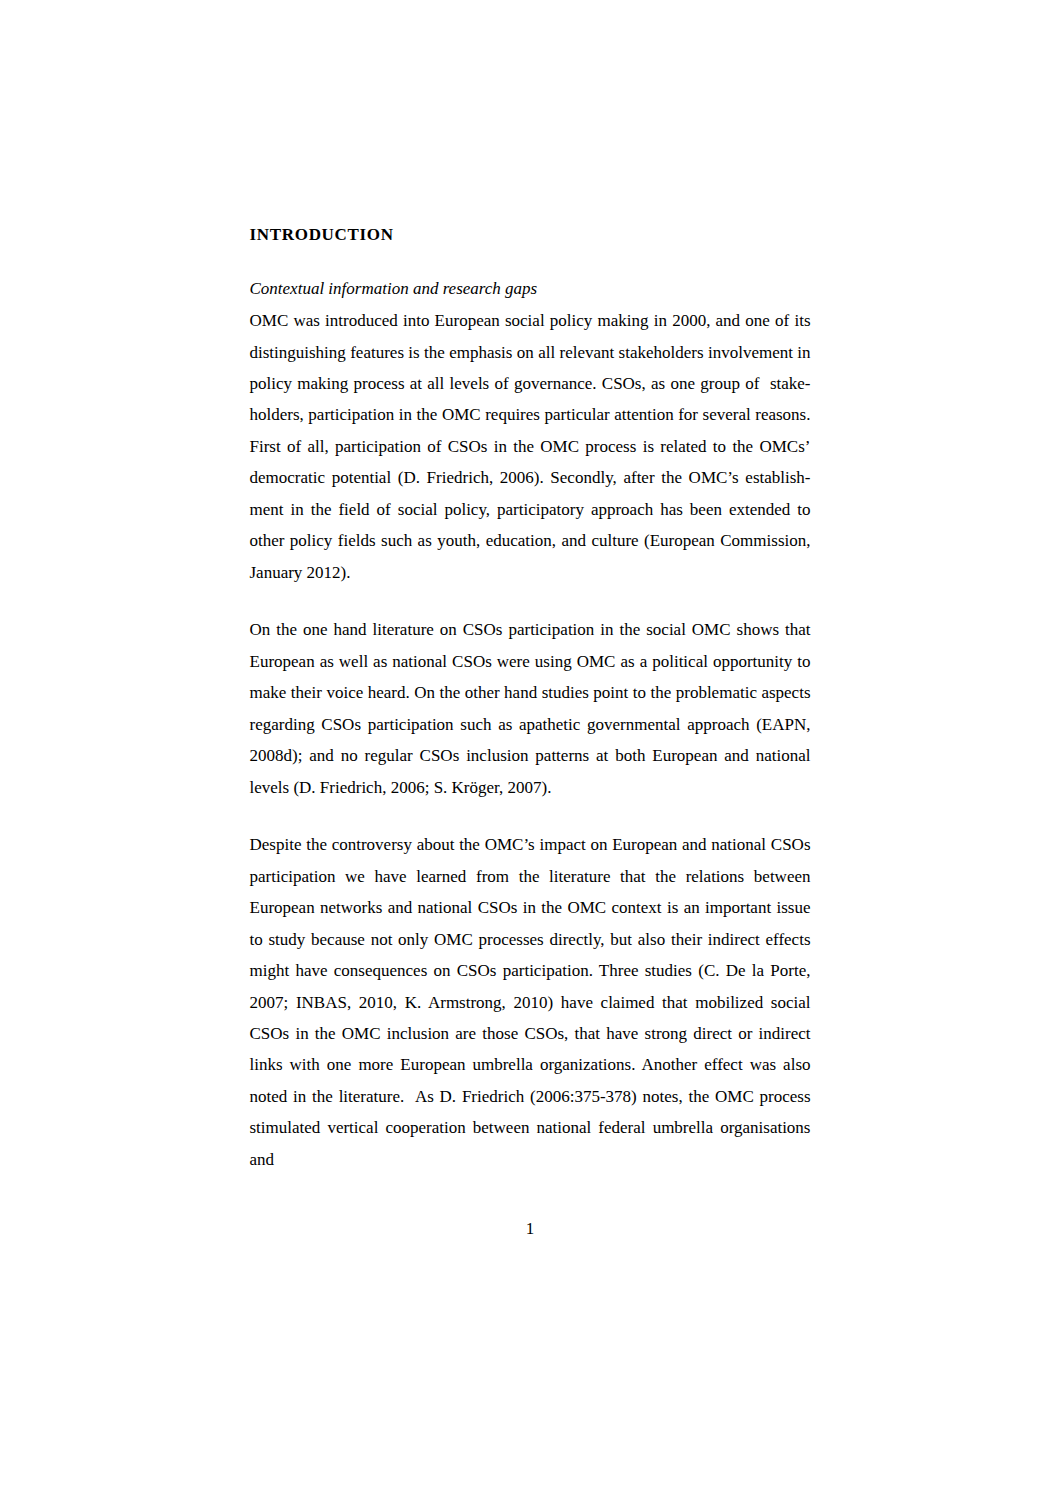INTRODUCTION
Contextual information and research gaps
OMC was introduced into European social policy making in 2000, and one of its distinguishing features is the emphasis on all relevant stakeholders involvement in policy making process at all levels of governance. CSOs, as one group of stakeholders, participation in the OMC requires particular attention for several reasons. First of all, participation of CSOs in the OMC process is related to the OMCs’ democratic potential (D. Friedrich, 2006). Secondly, after the OMC’s establishment in the field of social policy, participatory approach has been extended to other policy fields such as youth, education, and culture (European Commission, January 2012).
On the one hand literature on CSOs participation in the social OMC shows that European as well as national CSOs were using OMC as a political opportunity to make their voice heard. On the other hand studies point to the problematic aspects regarding CSOs participation such as apathetic governmental approach (EAPN, 2008d); and no regular CSOs inclusion patterns at both European and national levels (D. Friedrich, 2006; S. Kröger, 2007).
Despite the controversy about the OMC’s impact on European and national CSOs participation we have learned from the literature that the relations between European networks and national CSOs in the OMC context is an important issue to study because not only OMC processes directly, but also their indirect effects might have consequences on CSOs participation. Three studies (C. De la Porte, 2007; INBAS, 2010, K. Armstrong, 2010) have claimed that mobilized social CSOs in the OMC inclusion are those CSOs, that have strong direct or indirect links with one more European umbrella organizations. Another effect was also noted in the literature. As D. Friedrich (2006:375-378) notes, the OMC process stimulated vertical cooperation between national federal umbrella organisations and
1